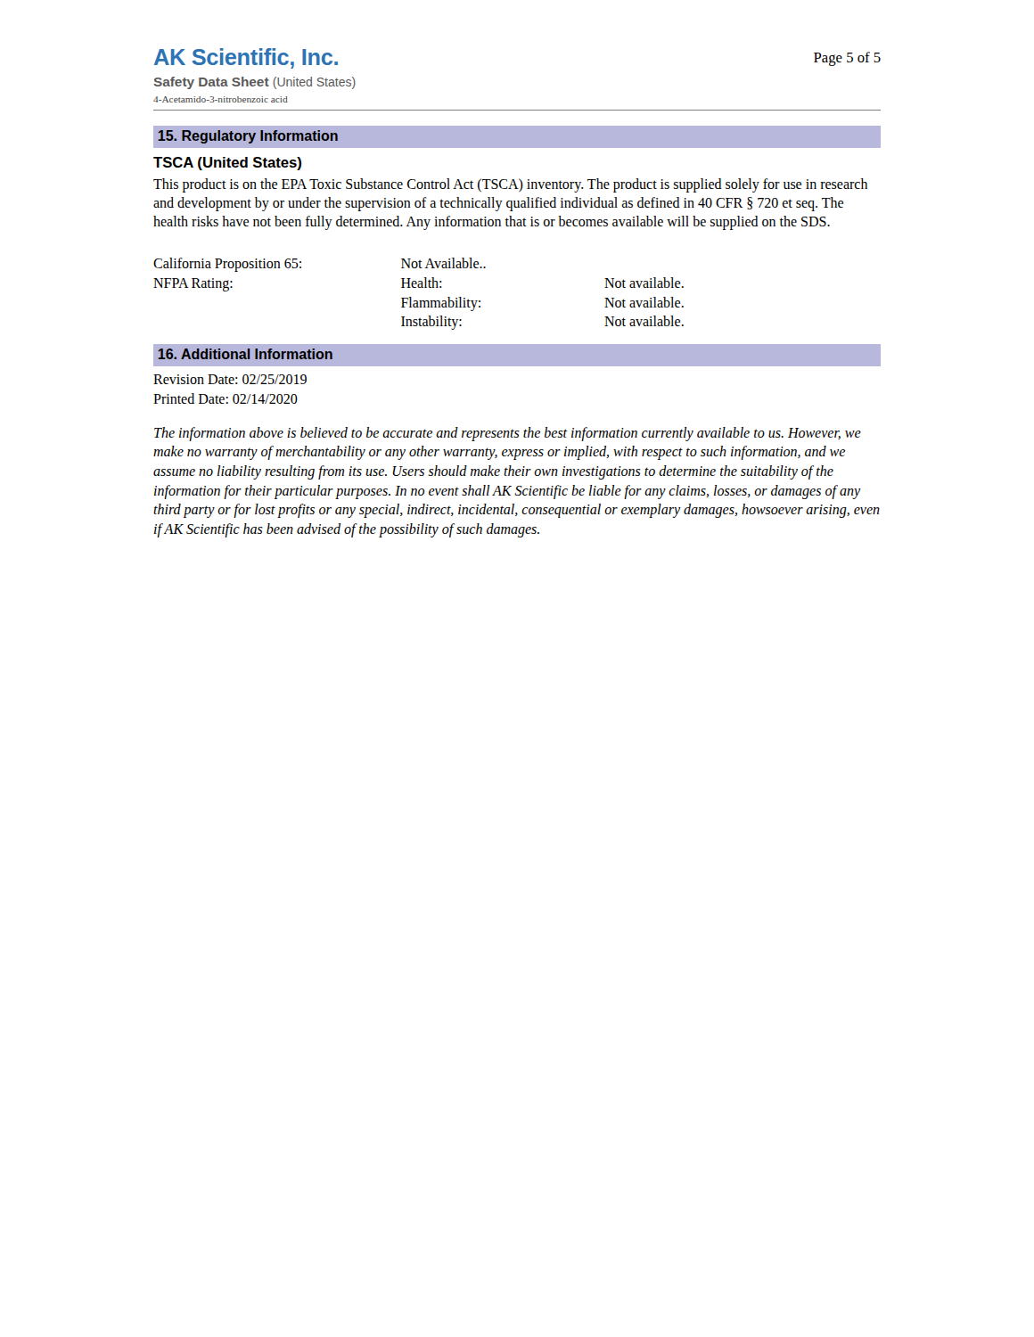Page 5 of 5
AK Scientific, Inc.
Safety Data Sheet (United States)
4-Acetamido-3-nitrobenzoic acid
15. Regulatory Information
TSCA (United States)
This product is on the EPA Toxic Substance Control Act (TSCA) inventory. The product is supplied solely for use in research and development by or under the supervision of a technically qualified individual as defined in 40 CFR § 720 et seq. The health risks have not been fully determined. Any information that is or becomes available will be supplied on the SDS.
| California Proposition 65: | Not Available.. | |
| NFPA Rating: | Health: | Not available. |
| | Flammability: | Not available. |
| | Instability: | Not available. |
16. Additional Information
Revision Date: 02/25/2019
Printed Date: 02/14/2020
The information above is believed to be accurate and represents the best information currently available to us. However, we make no warranty of merchantability or any other warranty, express or implied, with respect to such information, and we assume no liability resulting from its use. Users should make their own investigations to determine the suitability of the information for their particular purposes. In no event shall AK Scientific be liable for any claims, losses, or damages of any third party or for lost profits or any special, indirect, incidental, consequential or exemplary damages, howsoever arising, even if AK Scientific has been advised of the possibility of such damages.